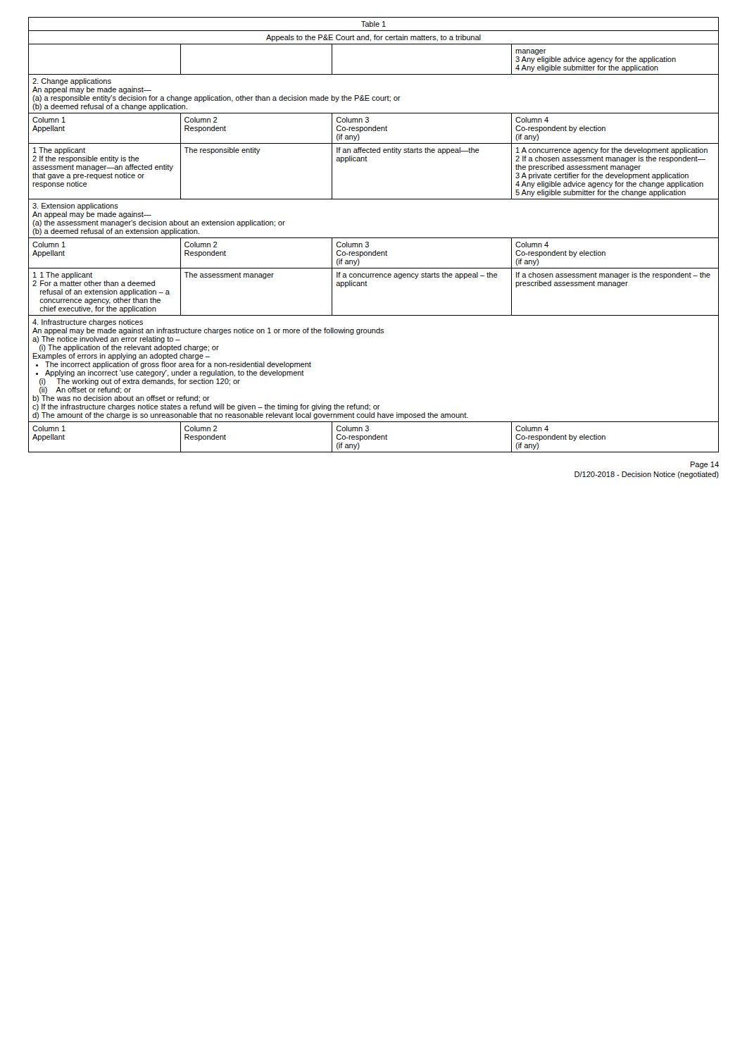| Table 1 |
| Appeals to the P&E Court and, for certain matters, to a tribunal |
| | | | manager 3 Any eligible advice agency for the application 4 Any eligible submitter for the application |
| 2. Change applications An appeal may be made against— (a) a responsible entity's decision for a change application, other than a decision made by the P&E court; or (b) a deemed refusal of a change application. |
| Column 1 Appellant | Column 2 Respondent | Column 3 Co-respondent (if any) | Column 4 Co-respondent by election (if any) |
| 1 The applicant 2 If the responsible entity is the assessment manager—an affected entity that gave a pre-request notice or response notice | The responsible entity | If an affected entity starts the appeal—the applicant | 1 A concurrence agency for the development application 2 If a chosen assessment manager is the respondent—the prescribed assessment manager 3 A private certifier for the development application 4 Any eligible advice agency for the change application 5 Any eligible submitter for the change application |
| 3. Extension applications An appeal may be made against— (a) the assessment manager's decision about an extension application; or (b) a deemed refusal of an extension application. |
| Column 1 Appellant | Column 2 Respondent | Column 3 Co-respondent (if any) | Column 4 Co-respondent by election (if any) |
| / 1 / 1 The applicant / / 2 / For a matter other than a deemed refusal of an extension application – a concurrence agency, other than the chief executive, for the application / | The assessment manager | If a concurrence agency starts the appeal – the applicant | If a chosen assessment manager is the respondent – the prescribed assessment manager |
| 4. Infrastructure charges notices An appeal may be made against an infrastructure charges notice on 1 or more of the following grounds a) The notice involved an error relating to – (i) The application of the relevant adopted charge; or Examples of errors in applying an adopted charge – The incorrect application of gross floor area for a non-residential development Applying an incorrect 'use category', under a regulation, to the development (i) The working out of extra demands, for section 120; or (ii) An offset or refund; or b) The was no decision about an offset or refund; or c) If the infrastructure charges notice states a refund will be given – the timing for giving the refund; or d) The amount of the charge is so unreasonable that no reasonable relevant local government could have imposed the amount. |
| Column 1 Appellant | Column 2 Respondent | Column 3 Co-respondent (if any) | Column 4 Co-respondent by election (if any) |
Page 14
D/120-2018 - Decision Notice (negotiated)